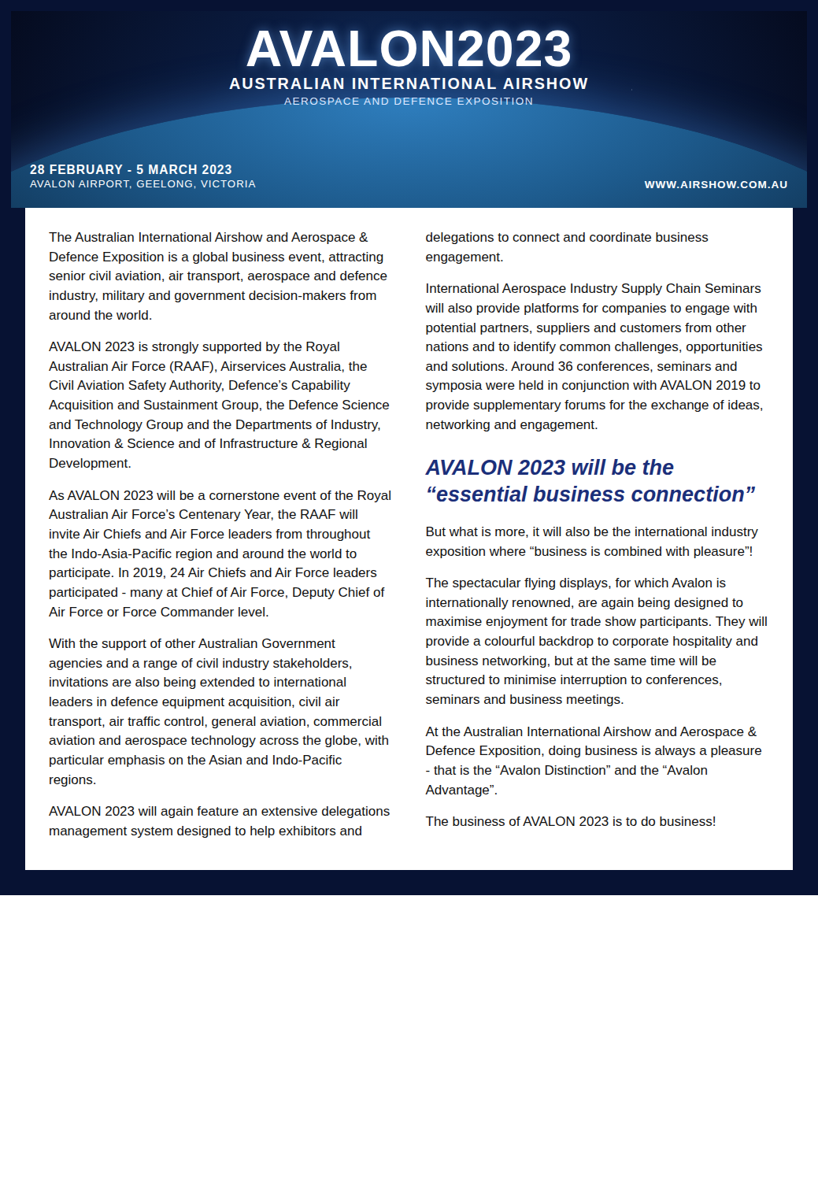AVALON2023
AUSTRALIAN INTERNATIONAL AIRSHOW
AEROSPACE AND DEFENCE EXPOSITION
28 FEBRUARY - 5 MARCH 2023 AVALON AIRPORT, GEELONG, VICTORIA
WWW.AIRSHOW.COM.AU
The Australian International Airshow and Aerospace & Defence Exposition is a global business event, attracting senior civil aviation, air transport, aerospace and defence industry, military and government decision-makers from around the world.
AVALON 2023 is strongly supported by the Royal Australian Air Force (RAAF), Airservices Australia, the Civil Aviation Safety Authority, Defence’s Capability Acquisition and Sustainment Group, the Defence Science and Technology Group and the Departments of Industry, Innovation & Science and of Infrastructure & Regional Development.
As AVALON 2023 will be a cornerstone event of the Royal Australian Air Force’s Centenary Year, the RAAF will invite Air Chiefs and Air Force leaders from throughout the Indo-Asia-Pacific region and around the world to participate. In 2019, 24 Air Chiefs and Air Force leaders participated - many at Chief of Air Force, Deputy Chief of Air Force or Force Commander level.
With the support of other Australian Government agencies and a range of civil industry stakeholders, invitations are also being extended to international leaders in defence equipment acquisition, civil air transport, air traffic control, general aviation, commercial aviation and aerospace technology across the globe, with particular emphasis on the Asian and Indo-Pacific regions.
AVALON 2023 will again feature an extensive delegations management system designed to help exhibitors and delegations to connect and coordinate business engagement.
International Aerospace Industry Supply Chain Seminars will also provide platforms for companies to engage with potential partners, suppliers and customers from other nations and to identify common challenges, opportunities and solutions. Around 36 conferences, seminars and symposia were held in conjunction with AVALON 2019 to provide supplementary forums for the exchange of ideas, networking and engagement.
AVALON 2023 will be the “essential business connection”
But what is more, it will also be the international industry exposition where “business is combined with pleasure”!
The spectacular flying displays, for which Avalon is internationally renowned, are again being designed to maximise enjoyment for trade show participants. They will provide a colourful backdrop to corporate hospitality and business networking, but at the same time will be structured to minimise interruption to conferences, seminars and business meetings.
At the Australian International Airshow and Aerospace & Defence Exposition, doing business is always a pleasure - that is the “Avalon Distinction” and the “Avalon Advantage”.
The business of AVALON 2023 is to do business!